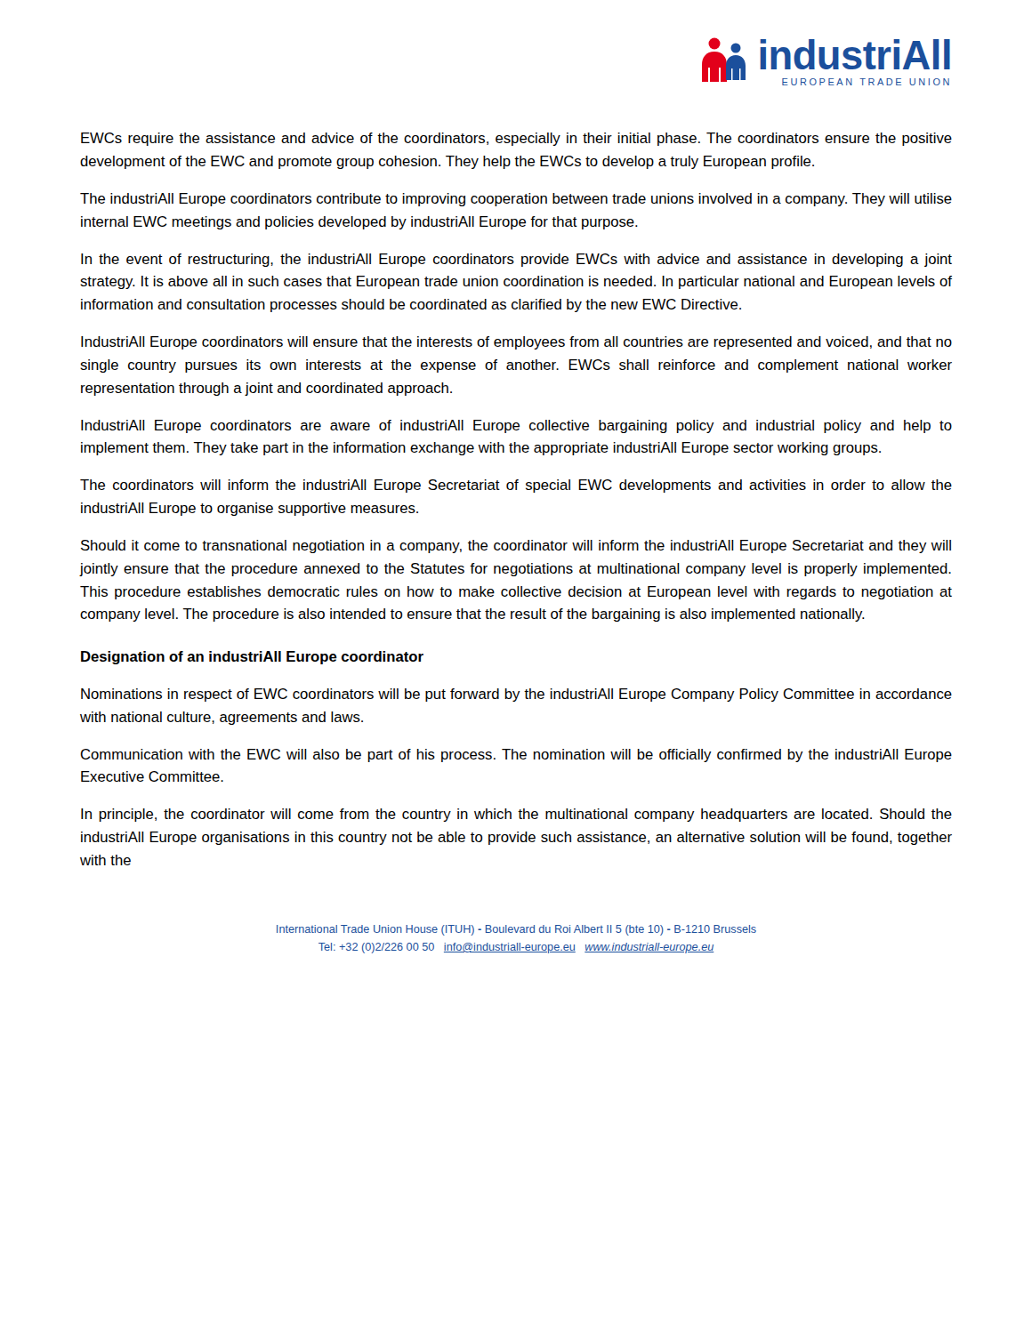industri All
EUROPEAN TRADE UNION
EWCs require the assistance and advice of the coordinators, especially in their initial phase. The coordinators ensure the positive development of the EWC and promote group cohesion. They help the EWCs to develop a truly European profile.
The industriAll Europe coordinators contribute to improving cooperation between trade unions involved in a company. They will utilise internal EWC meetings and policies developed by industriAll Europe for that purpose.
In the event of restructuring, the industriAll Europe coordinators provide EWCs with advice and assistance in developing a joint strategy. It is above all in such cases that European trade union coordination is needed. In particular national and European levels of information and consultation processes should be coordinated as clarified by the new EWC Directive.
IndustriAll Europe coordinators will ensure that the interests of employees from all countries are represented and voiced, and that no single country pursues its own interests at the expense of another. EWCs shall reinforce and complement national worker representation through a joint and coordinated approach.
IndustriAll Europe coordinators are aware of industriAll Europe collective bargaining policy and industrial policy and help to implement them. They take part in the information exchange with the appropriate industriAll Europe sector working groups.
The coordinators will inform the industriAll Europe Secretariat of special EWC developments and activities in order to allow the industriAll Europe to organise supportive measures.
Should it come to transnational negotiation in a company, the coordinator will inform the industriAll Europe Secretariat and they will jointly ensure that the procedure annexed to the Statutes for negotiations at multinational company level is properly implemented. This procedure establishes democratic rules on how to make collective decision at European level with regards to negotiation at company level. The procedure is also intended to ensure that the result of the bargaining is also implemented nationally.
Designation of an industriAll Europe coordinator
Nominations in respect of EWC coordinators will be put forward by the industriAll Europe Company Policy Committee in accordance with national culture, agreements and laws.
Communication with the EWC will also be part of his process. The nomination will be officially confirmed by the industriAll Europe Executive Committee.
In principle, the coordinator will come from the country in which the multinational company headquarters are located. Should the industriAll Europe organisations in this country not be able to provide such assistance, an alternative solution will be found, together with the
International Trade Union House (ITUH) - Boulevard du Roi Albert II 5 (bte 10) - B-1210 Brussels
Tel: +32 (0)2/226 00 50 info@industriall-europe.eu www.industriall-europe.eu